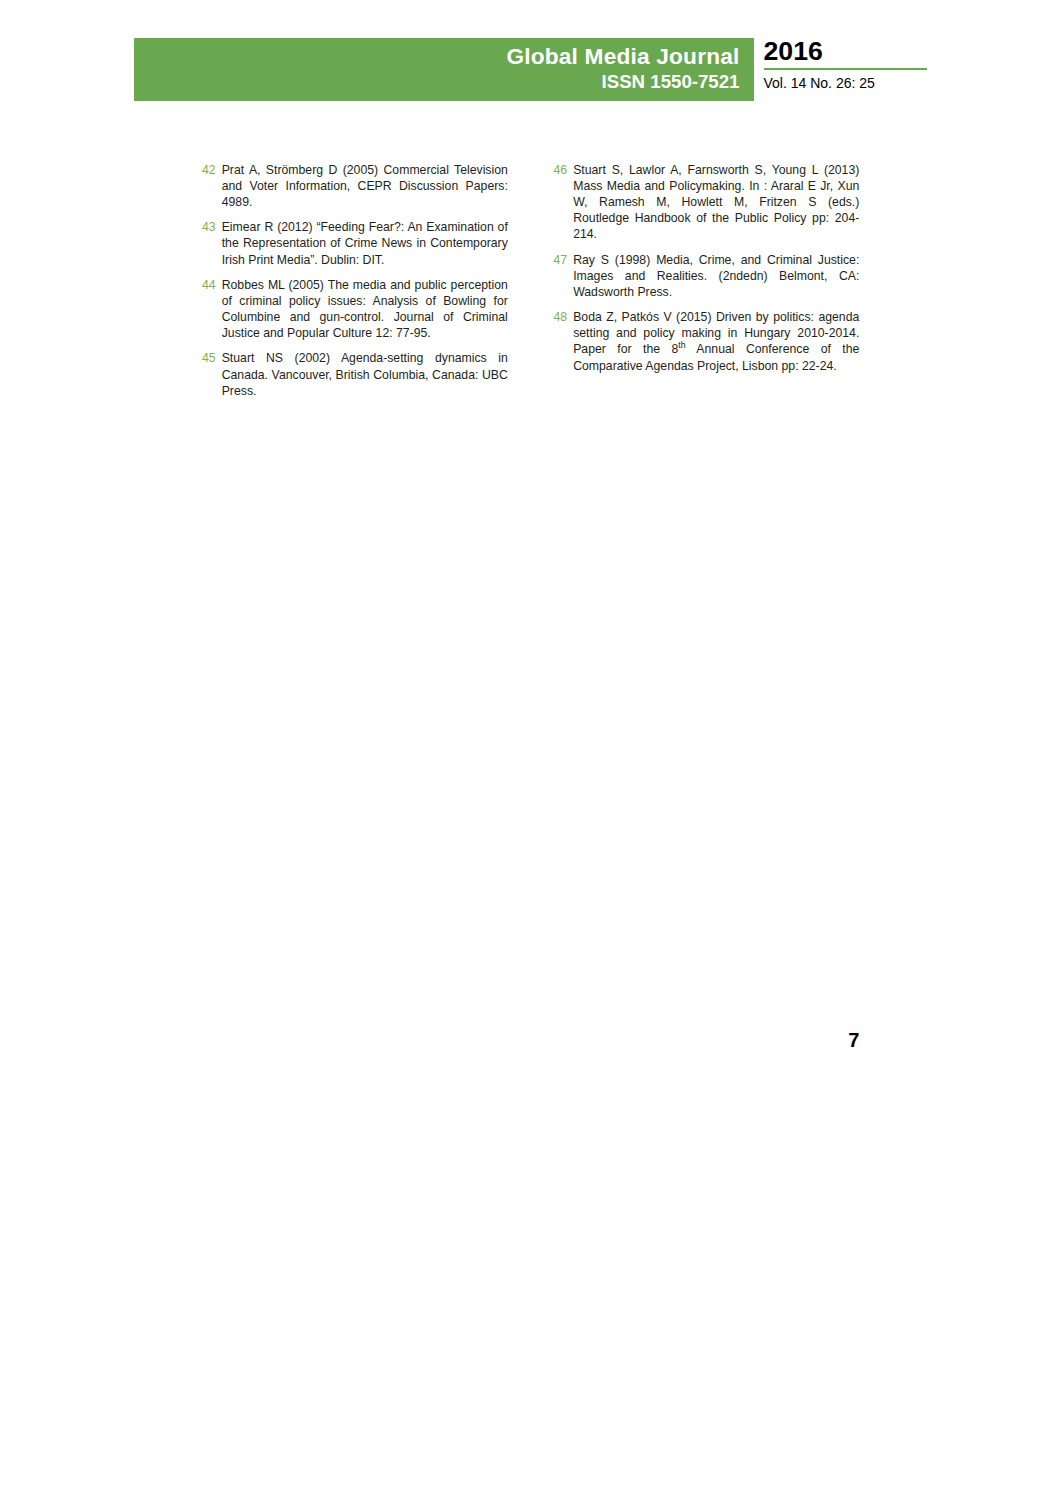Global Media Journal
ISSN 1550-7521
2016
Vol. 14 No. 26: 25
42 Prat A, Strömberg D (2005) Commercial Television and Voter Information, CEPR Discussion Papers: 4989.
43 Eimear R (2012) “Feeding Fear?: An Examination of the Representation of Crime News in Contemporary Irish Print Media”. Dublin: DIT.
44 Robbes ML (2005) The media and public perception of criminal policy issues: Analysis of Bowling for Columbine and gun-control. Journal of Criminal Justice and Popular Culture 12: 77-95.
45 Stuart NS (2002) Agenda-setting dynamics in Canada. Vancouver, British Columbia, Canada: UBC Press.
46 Stuart S, Lawlor A, Farnsworth S, Young L (2013) Mass Media and Policymaking. In : Araral E Jr, Xun W, Ramesh M, Howlett M, Fritzen S (eds.) Routledge Handbook of the Public Policy pp: 204-214.
47 Ray S (1998) Media, Crime, and Criminal Justice: Images and Realities. (2ndedn) Belmont, CA: Wadsworth Press.
48 Boda Z, Patkós V (2015) Driven by politics: agenda setting and policy making in Hungary 2010-2014. Paper for the 8th Annual Conference of the Comparative Agendas Project, Lisbon pp: 22-24.
7